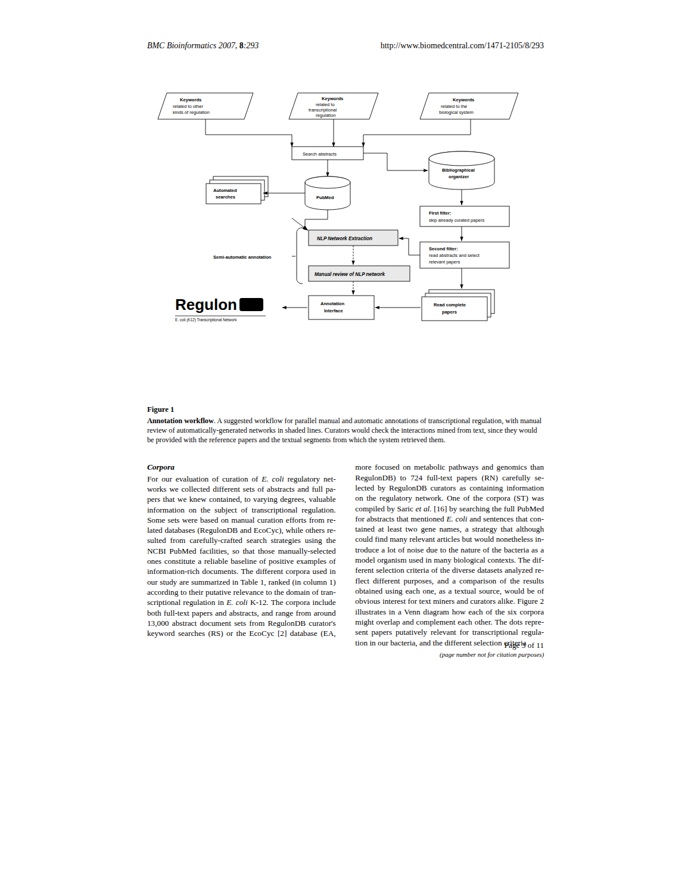BMC Bioinformatics 2007, 8:293
http://www.biomedcentral.com/1471-2105/8/293
Keywords related to other kinds of regulation Keywords related to transcriptional regulation Keywords related to the biological system Search abstracts PubMed Bibliographical organizer Automated searches First filter: skip already curated papers Second filter: read abstracts and select relevant papers NLP Network Extraction Manual review of NLP network Semi-automatic annotation Read complete papers Annotation Interface Regulon DB E. coli (K12) Transcriptional Network
Figure 1 Annotation workflow. A suggested workflow for parallel manual and automatic annotations of transcriptional regulation, with manual review of automatically-generated networks in shaded lines. Curators would check the interactions mined from text, since they would be provided with the reference papers and the textual segments from which the system retrieved them.
Corpora
For our evaluation of curation of E. coli regulatory networks we collected different sets of abstracts and full papers that we knew contained, to varying degrees, valuable information on the subject of transcriptional regulation. Some sets were based on manual curation efforts from related databases (RegulonDB and EcoCyc), while others resulted from carefully-crafted search strategies using the NCBI PubMed facilities, so that those manually-selected ones constitute a reliable baseline of positive examples of information-rich documents. The different corpora used in our study are summarized in Table 1, ranked (in column 1) according to their putative relevance to the domain of transcriptional regulation in E. coli K-12. The corpora include both full-text papers and abstracts, and range from around 13,000 abstract document sets from RegulonDB curator's keyword searches (RS) or the EcoCyc [2] database (EA, more focused on metabolic pathways and genomics than RegulonDB) to 724 full-text papers (RN) carefully selected by RegulonDB curators as containing information on the regulatory network. One of the corpora (ST) was compiled by Saric et al. [16] by searching the full PubMed for abstracts that mentioned E. coli and sentences that contained at least two gene names, a strategy that although could find many relevant articles but would nonetheless introduce a lot of noise due to the nature of the bacteria as a model organism used in many biological contexts. The different selection criteria of the diverse datasets analyzed reflect different purposes, and a comparison of the results obtained using each one, as a textual source, would be of obvious interest for text miners and curators alike. Figure 2 illustrates in a Venn diagram how each of the six corpora might overlap and complement each other. The dots represent papers putatively relevant for transcriptional regulation in our bacteria, and the different selection criteria
Page 3 of 11
(page number not for citation purposes)